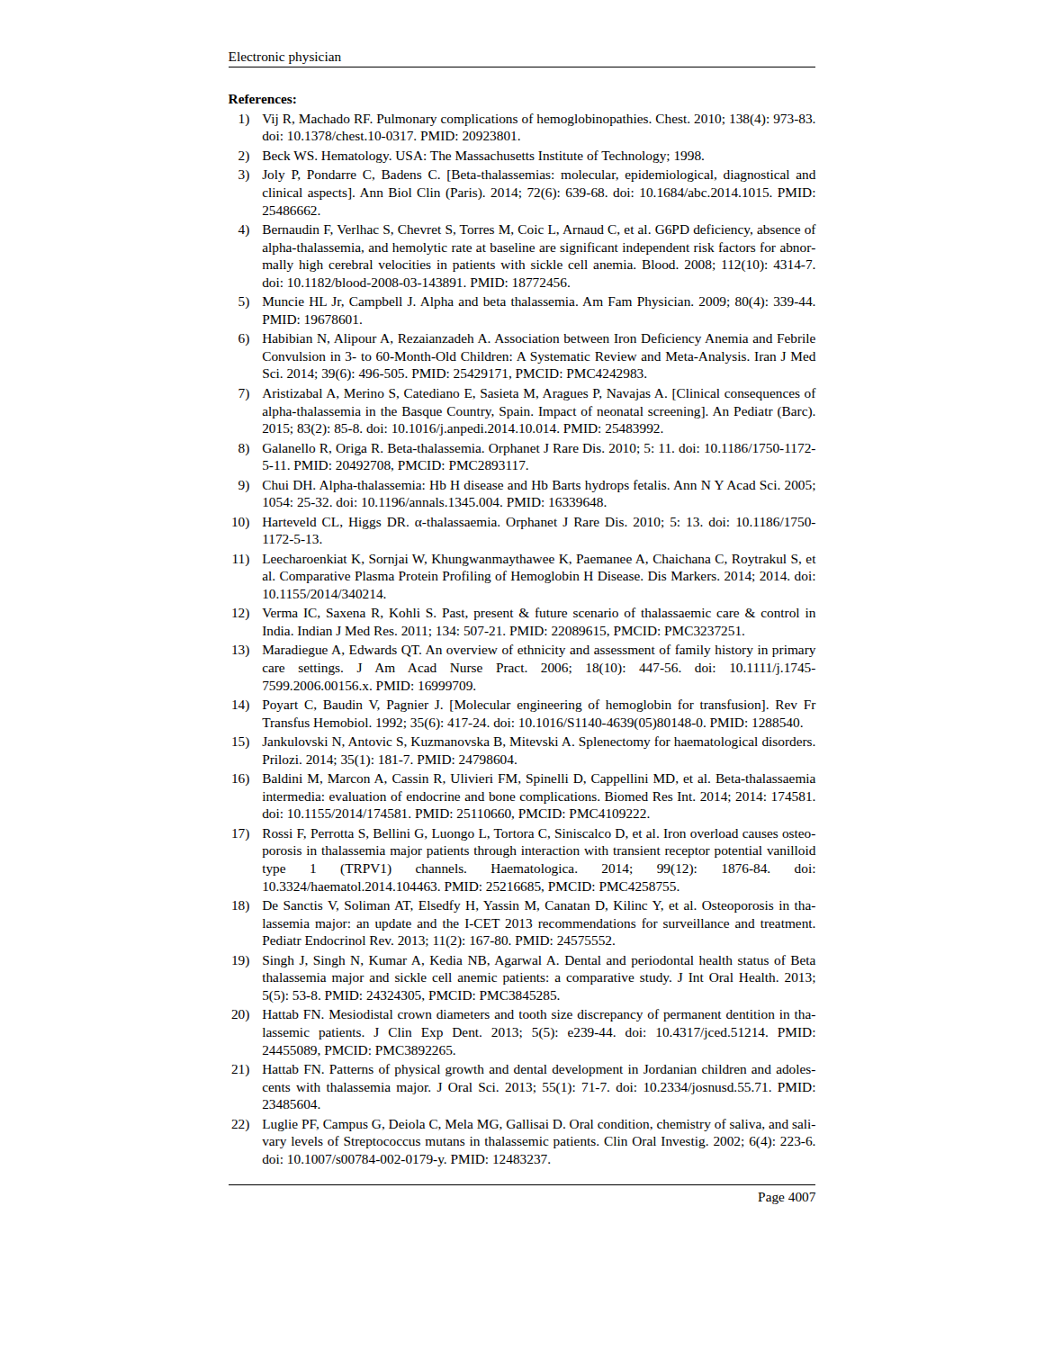Electronic physician
References:
1) Vij R, Machado RF. Pulmonary complications of hemoglobinopathies. Chest. 2010; 138(4): 973-83. doi: 10.1378/chest.10-0317. PMID: 20923801.
2) Beck WS. Hematology. USA: The Massachusetts Institute of Technology; 1998.
3) Joly P, Pondarre C, Badens C. [Beta-thalassemias: molecular, epidemiological, diagnostical and clinical aspects]. Ann Biol Clin (Paris). 2014; 72(6): 639-68. doi: 10.1684/abc.2014.1015. PMID: 25486662.
4) Bernaudin F, Verlhac S, Chevret S, Torres M, Coic L, Arnaud C, et al. G6PD deficiency, absence of alpha-thalassemia, and hemolytic rate at baseline are significant independent risk factors for abnormally high cerebral velocities in patients with sickle cell anemia. Blood. 2008; 112(10): 4314-7. doi: 10.1182/blood-2008-03-143891. PMID: 18772456.
5) Muncie HL Jr, Campbell J. Alpha and beta thalassemia. Am Fam Physician. 2009; 80(4): 339-44. PMID: 19678601.
6) Habibian N, Alipour A, Rezaianzadeh A. Association between Iron Deficiency Anemia and Febrile Convulsion in 3- to 60-Month-Old Children: A Systematic Review and Meta-Analysis. Iran J Med Sci. 2014; 39(6): 496-505. PMID: 25429171, PMCID: PMC4242983.
7) Aristizabal A, Merino S, Catediano E, Sasieta M, Aragues P, Navajas A. [Clinical consequences of alpha-thalassemia in the Basque Country, Spain. Impact of neonatal screening]. An Pediatr (Barc). 2015; 83(2): 85-8. doi: 10.1016/j.anpedi.2014.10.014. PMID: 25483992.
8) Galanello R, Origa R. Beta-thalassemia. Orphanet J Rare Dis. 2010; 5: 11. doi: 10.1186/1750-1172-5-11. PMID: 20492708, PMCID: PMC2893117.
9) Chui DH. Alpha-thalassemia: Hb H disease and Hb Barts hydrops fetalis. Ann N Y Acad Sci. 2005; 1054: 25-32. doi: 10.1196/annals.1345.004. PMID: 16339648.
10) Harteveld CL, Higgs DR. α-thalassaemia. Orphanet J Rare Dis. 2010; 5: 13. doi: 10.1186/1750-1172-5-13.
11) Leecharoenkiat K, Sornjai W, Khungwanmaythawee K, Paemanee A, Chaichana C, Roytrakul S, et al. Comparative Plasma Protein Profiling of Hemoglobin H Disease. Dis Markers. 2014; 2014. doi: 10.1155/2014/340214.
12) Verma IC, Saxena R, Kohli S. Past, present & future scenario of thalassaemic care & control in India. Indian J Med Res. 2011; 134: 507-21. PMID: 22089615, PMCID: PMC3237251.
13) Maradiegue A, Edwards QT. An overview of ethnicity and assessment of family history in primary care settings. J Am Acad Nurse Pract. 2006; 18(10): 447-56. doi: 10.1111/j.1745-7599.2006.00156.x. PMID: 16999709.
14) Poyart C, Baudin V, Pagnier J. [Molecular engineering of hemoglobin for transfusion]. Rev Fr Transfus Hemobiol. 1992; 35(6): 417-24. doi: 10.1016/S1140-4639(05)80148-0. PMID: 1288540.
15) Jankulovski N, Antovic S, Kuzmanovska B, Mitevski A. Splenectomy for haematological disorders. Prilozi. 2014; 35(1): 181-7. PMID: 24798604.
16) Baldini M, Marcon A, Cassin R, Ulivieri FM, Spinelli D, Cappellini MD, et al. Beta-thalassaemia intermedia: evaluation of endocrine and bone complications. Biomed Res Int. 2014; 2014: 174581. doi: 10.1155/2014/174581. PMID: 25110660, PMCID: PMC4109222.
17) Rossi F, Perrotta S, Bellini G, Luongo L, Tortora C, Siniscalco D, et al. Iron overload causes osteoporosis in thalassemia major patients through interaction with transient receptor potential vanilloid type 1 (TRPV1) channels. Haematologica. 2014; 99(12): 1876-84. doi: 10.3324/haematol.2014.104463. PMID: 25216685, PMCID: PMC4258755.
18) De Sanctis V, Soliman AT, Elsedfy H, Yassin M, Canatan D, Kilinc Y, et al. Osteoporosis in thalassemia major: an update and the I-CET 2013 recommendations for surveillance and treatment. Pediatr Endocrinol Rev. 2013; 11(2): 167-80. PMID: 24575552.
19) Singh J, Singh N, Kumar A, Kedia NB, Agarwal A. Dental and periodontal health status of Beta thalassemia major and sickle cell anemic patients: a comparative study. J Int Oral Health. 2013; 5(5): 53-8. PMID: 24324305, PMCID: PMC3845285.
20) Hattab FN. Mesiodistal crown diameters and tooth size discrepancy of permanent dentition in thalassemic patients. J Clin Exp Dent. 2013; 5(5): e239-44. doi: 10.4317/jced.51214. PMID: 24455089, PMCID: PMC3892265.
21) Hattab FN. Patterns of physical growth and dental development in Jordanian children and adolescents with thalassemia major. J Oral Sci. 2013; 55(1): 71-7. doi: 10.2334/josnusd.55.71. PMID: 23485604.
22) Luglie PF, Campus G, Deiola C, Mela MG, Gallisai D. Oral condition, chemistry of saliva, and salivary levels of Streptococcus mutans in thalassemic patients. Clin Oral Investig. 2002; 6(4): 223-6. doi: 10.1007/s00784-002-0179-y. PMID: 12483237.
Page 4007